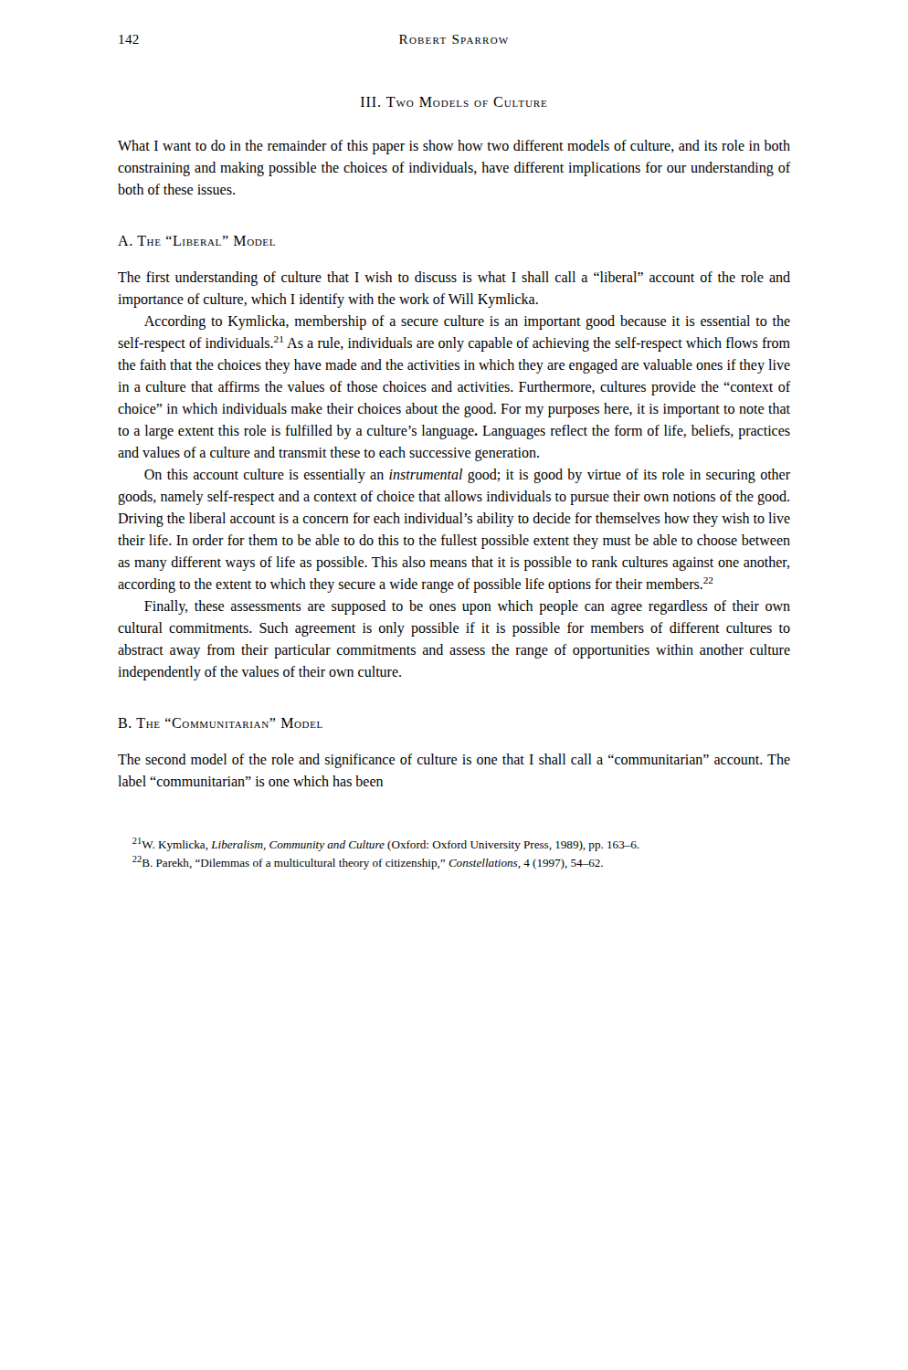142 Robert Sparrow 142
III. Two Models of Culture
What I want to do in the remainder of this paper is show how two different models of culture, and its role in both constraining and making possible the choices of individuals, have different implications for our understanding of both of these issues.
A. The “Liberal” Model
The first understanding of culture that I wish to discuss is what I shall call a “liberal” account of the role and importance of culture, which I identify with the work of Will Kymlicka.
According to Kymlicka, membership of a secure culture is an important good because it is essential to the self-respect of individuals.21 As a rule, individuals are only capable of achieving the self-respect which flows from the faith that the choices they have made and the activities in which they are engaged are valuable ones if they live in a culture that affirms the values of those choices and activities. Furthermore, cultures provide the “context of choice” in which individuals make their choices about the good. For my purposes here, it is important to note that to a large extent this role is fulfilled by a culture’s language. Languages reflect the form of life, beliefs, practices and values of a culture and transmit these to each successive generation.
On this account culture is essentially an instrumental good; it is good by virtue of its role in securing other goods, namely self-respect and a context of choice that allows individuals to pursue their own notions of the good. Driving the liberal account is a concern for each individual’s ability to decide for themselves how they wish to live their life. In order for them to be able to do this to the fullest possible extent they must be able to choose between as many different ways of life as possible. This also means that it is possible to rank cultures against one another, according to the extent to which they secure a wide range of possible life options for their members.22
Finally, these assessments are supposed to be ones upon which people can agree regardless of their own cultural commitments. Such agreement is only possible if it is possible for members of different cultures to abstract away from their particular commitments and assess the range of opportunities within another culture independently of the values of their own culture.
B. The “Communitarian” Model
The second model of the role and significance of culture is one that I shall call a “communitarian” account. The label “communitarian” is one which has been
21W. Kymlicka, Liberalism, Community and Culture (Oxford: Oxford University Press, 1989), pp. 163–6.
22B. Parekh, “Dilemmas of a multicultural theory of citizenship,” Constellations, 4 (1997), 54–62.